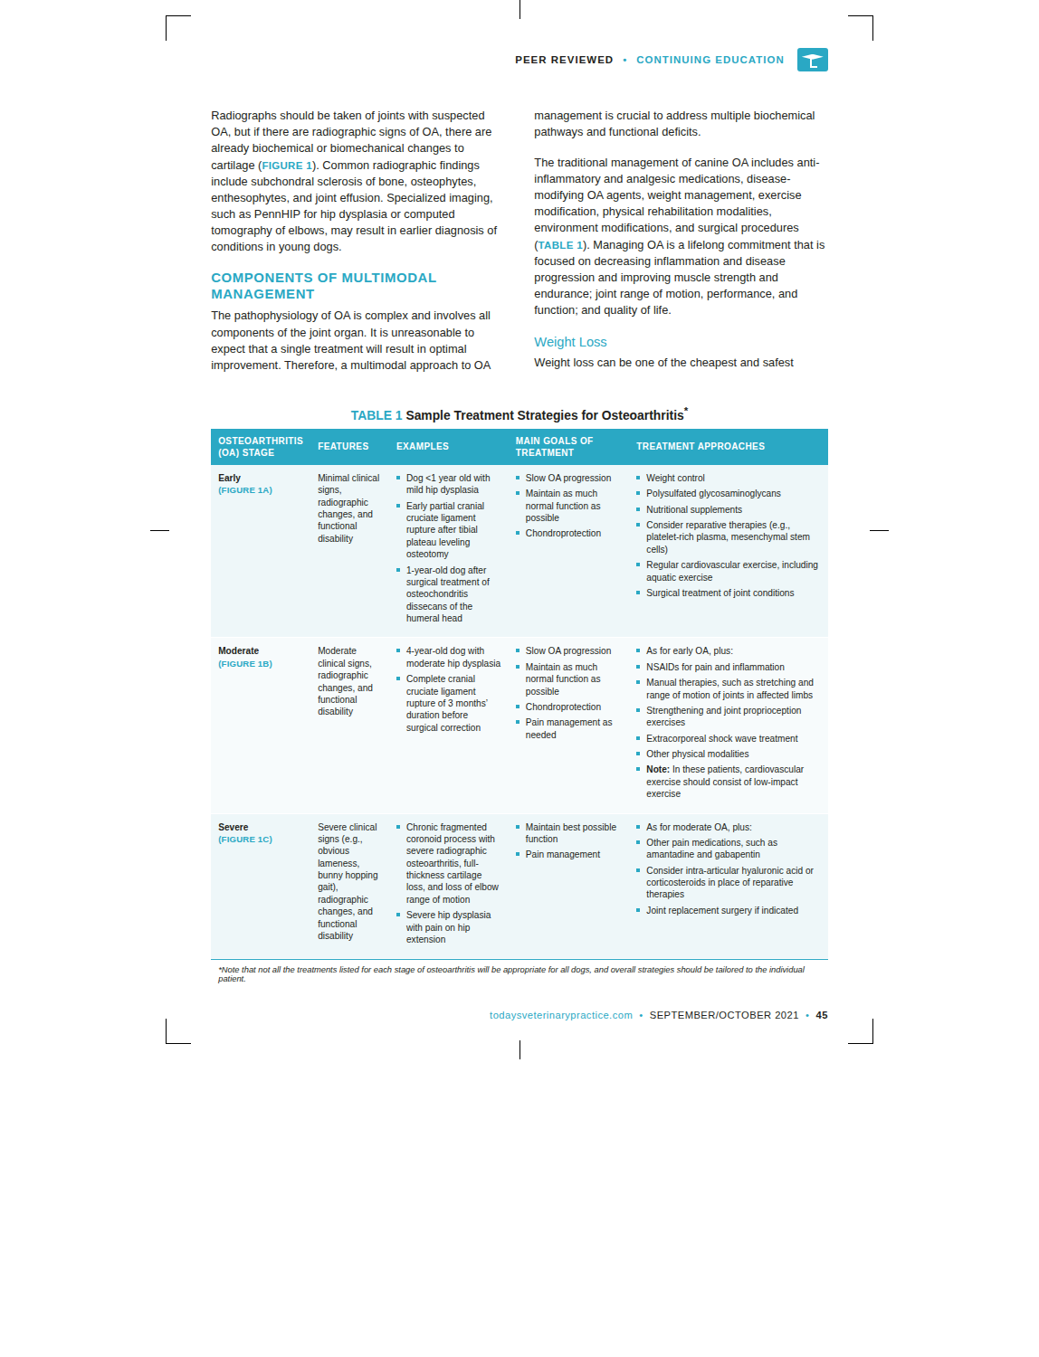PEER REVIEWED • CONTINUING EDUCATION
Radiographs should be taken of joints with suspected OA, but if there are radiographic signs of OA, there are already biochemical or biomechanical changes to cartilage (FIGURE 1). Common radiographic findings include subchondral sclerosis of bone, osteophytes, enthesophytes, and joint effusion. Specialized imaging, such as PennHIP for hip dysplasia or computed tomography of elbows, may result in earlier diagnosis of conditions in young dogs.
COMPONENTS OF MULTIMODAL MANAGEMENT
The pathophysiology of OA is complex and involves all components of the joint organ. It is unreasonable to expect that a single treatment will result in optimal improvement. Therefore, a multimodal approach to OA management is crucial to address multiple biochemical pathways and functional deficits.
The traditional management of canine OA includes anti-inflammatory and analgesic medications, disease-modifying OA agents, weight management, exercise modification, physical rehabilitation modalities, environment modifications, and surgical procedures (TABLE 1). Managing OA is a lifelong commitment that is focused on decreasing inflammation and disease progression and improving muscle strength and endurance; joint range of motion, performance, and function; and quality of life.
Weight Loss
Weight loss can be one of the cheapest and safest
TABLE 1 Sample Treatment Strategies for Osteoarthritis*
| Osteoarthritis (OA) Stage | Features | Examples | Main Goals of Treatment | Treatment Approaches |
| --- | --- | --- | --- | --- |
| Early (FIGURE 1A) | Minimal clinical signs, radiographic changes, and functional disability | Dog <1 year old with mild hip dysplasia Early partial cranial cruciate ligament rupture after tibial plateau leveling osteotomy 1-year-old dog after surgical treatment of osteochondritis dissecans of the humeral head | Slow OA progression Maintain as much normal function as possible Chondroprotection | Weight control Polysulfated glycosaminoglycans Nutritional supplements Consider reparative therapies (e.g., platelet-rich plasma, mesenchymal stem cells) Regular cardiovascular exercise, including aquatic exercise Surgical treatment of joint conditions |
| Moderate (FIGURE 1B) | Moderate clinical signs, radiographic changes, and functional disability | 4-year-old dog with moderate hip dysplasia Complete cranial cruciate ligament rupture of 3 months’ duration before surgical correction | Slow OA progression Maintain as much normal function as possible Chondroprotection Pain management as needed | As for early OA, plus: NSAIDs for pain and inflammation Manual therapies, such as stretching and range of motion of joints in affected limbs Strengthening and joint proprioception exercises Extracorporeal shock wave treatment Other physical modalities Note: In these patients, cardiovascular exercise should consist of low-impact exercise |
| Severe (FIGURE 1C) | Severe clinical signs (e.g., obvious lameness, bunny hopping gait), radiographic changes, and functional disability | Chronic fragmented coronoid process with severe radiographic osteoarthritis, full-thickness cartilage loss, and loss of elbow range of motion Severe hip dysplasia with pain on hip extension | Maintain best possible function Pain management | As for moderate OA, plus: Other pain medications, such as amantadine and gabapentin Consider intra-articular hyaluronic acid or corticosteroids in place of reparative therapies Joint replacement surgery if indicated |
*Note that not all the treatments listed for each stage of osteoarthritis will be appropriate for all dogs, and overall strategies should be tailored to the individual patient.
todaysveterinarypractice.com • SEPTEMBER/OCTOBER 2021 • 45